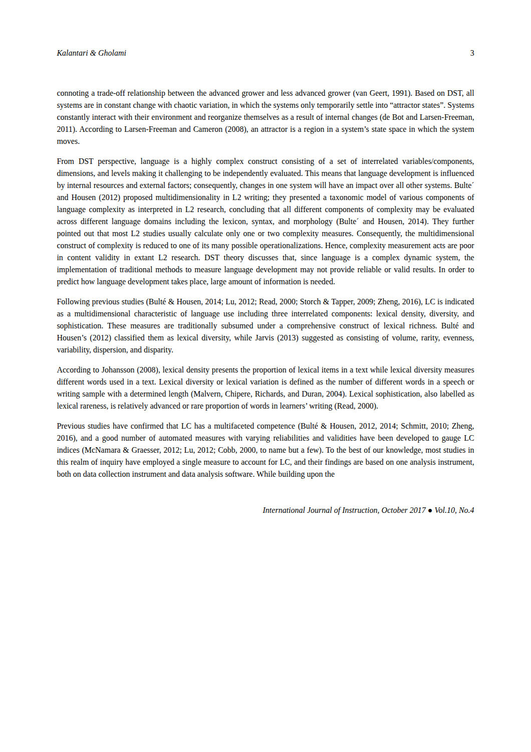Kalantari & Gholami 3
connoting a trade-off relationship between the advanced grower and less advanced grower (van Geert, 1991). Based on DST, all systems are in constant change with chaotic variation, in which the systems only temporarily settle into “attractor states”. Systems constantly interact with their environment and reorganize themselves as a result of internal changes (de Bot and Larsen-Freeman, 2011). According to Larsen-Freeman and Cameron (2008), an attractor is a region in a system’s state space in which the system moves.
From DST perspective, language is a highly complex construct consisting of a set of interrelated variables/components, dimensions, and levels making it challenging to be independently evaluated. This means that language development is influenced by internal resources and external factors; consequently, changes in one system will have an impact over all other systems. Bulte´ and Housen (2012) proposed multidimensionality in L2 writing; they presented a taxonomic model of various components of language complexity as interpreted in L2 research, concluding that all different components of complexity may be evaluated across different language domains including the lexicon, syntax, and morphology (Bulte´ and Housen, 2014). They further pointed out that most L2 studies usually calculate only one or two complexity measures. Consequently, the multidimensional construct of complexity is reduced to one of its many possible operationalizations. Hence, complexity measurement acts are poor in content validity in extant L2 research. DST theory discusses that, since language is a complex dynamic system, the implementation of traditional methods to measure language development may not provide reliable or valid results. In order to predict how language development takes place, large amount of information is needed.
Following previous studies (Bulté & Housen, 2014; Lu, 2012; Read, 2000; Storch & Tapper, 2009; Zheng, 2016), LC is indicated as a multidimensional characteristic of language use including three interrelated components: lexical density, diversity, and sophistication. These measures are traditionally subsumed under a comprehensive construct of lexical richness. Bulté and Housen’s (2012) classified them as lexical diversity, while Jarvis (2013) suggested as consisting of volume, rarity, evenness, variability, dispersion, and disparity.
According to Johansson (2008), lexical density presents the proportion of lexical items in a text while lexical diversity measures different words used in a text. Lexical diversity or lexical variation is defined as the number of different words in a speech or writing sample with a determined length (Malvern, Chipere, Richards, and Duran, 2004). Lexical sophistication, also labelled as lexical rareness, is relatively advanced or rare proportion of words in learners’ writing (Read, 2000).
Previous studies have confirmed that LC has a multifaceted competence (Bulté & Housen, 2012, 2014; Schmitt, 2010; Zheng, 2016), and a good number of automated measures with varying reliabilities and validities have been developed to gauge LC indices (McNamara & Graesser, 2012; Lu, 2012; Cobb, 2000, to name but a few). To the best of our knowledge, most studies in this realm of inquiry have employed a single measure to account for LC, and their findings are based on one analysis instrument, both on data collection instrument and data analysis software. While building upon the
International Journal of Instruction, October 2017 ● Vol.10, No.4